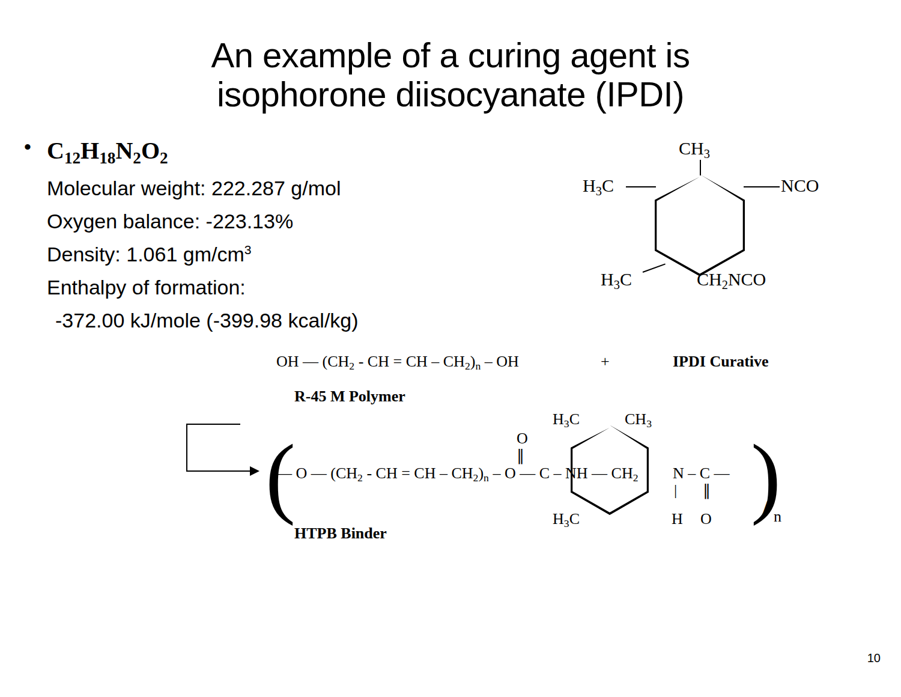An example of a curing agent is
isophorone diisocyanate (IPDI)
C12H18N2O2 Molecular weight: 222.287 g/mol Oxygen balance: -223.13% Density: 1.061 gm/cm3 Enthalpy of formation: -372.00 kJ/mole (-399.98 kcal/kg)
CH3
H3C
NCO
H3C
CH2NCO
OH — (CH2 - CH = CH – CH2)n – OH
+
IPDI Curative
R-45 M Polymer
(
)
/
n
— O — (CH2 - CH = CH – CH2)n – O — C – NH — CH2
O
∥
H3C
CH3
H3C
N – C —
|
∥
H
O
HTPB Binder
10